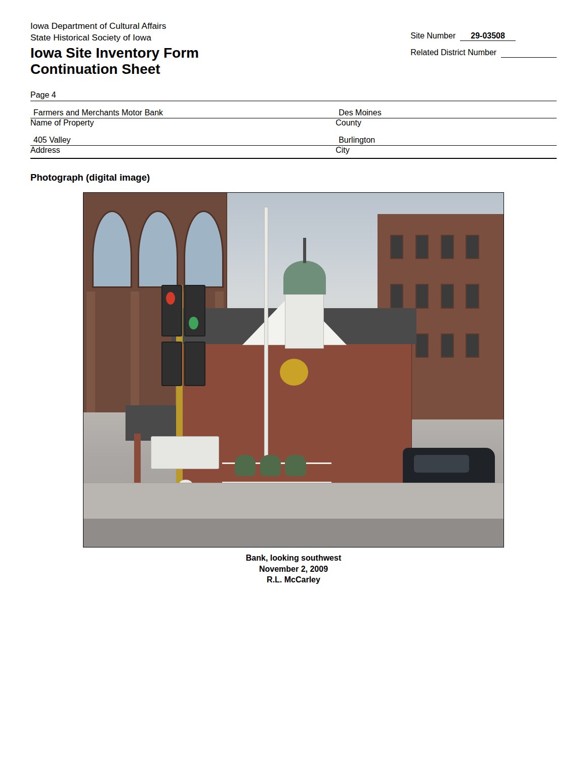Iowa Department of Cultural Affairs
State Historical Society of Iowa
Iowa Site Inventory Form
Continuation Sheet
Site Number 29-03508
Related District Number
Page 4
| Farmers and Merchants Motor Bank | Des Moines |
| Name of Property | County |
| 405 Valley | Burlington |
| Address | City |
Photograph (digital image)
Bank, looking southwest
November 2, 2009
R.L. McCarley